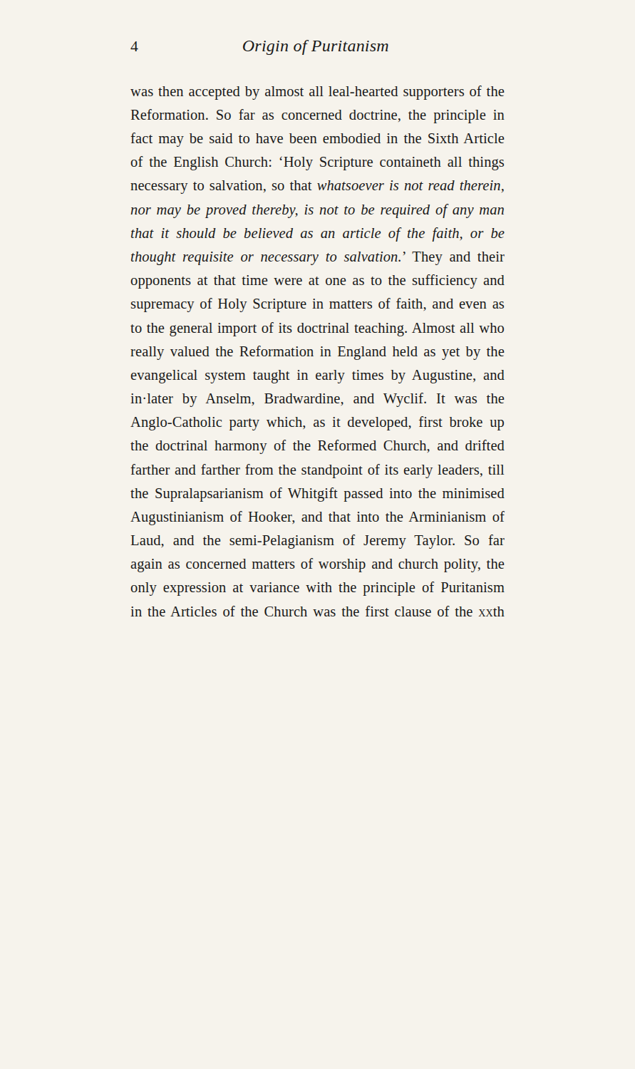4 Origin of Puritanism
was then accepted by almost all leal-hearted supporters of the Reformation. So far as concerned doctrine, the principle in fact may be said to have been embodied in the Sixth Article of the English Church: ‘Holy Scripture containeth all things necessary to salvation, so that whatsoever is not read therein, nor may be proved thereby, is not to be required of any man that it should be believed as an article of the faith, or be thought requisite or necessary to salvation.’ They and their opponents at that time were at one as to the sufficiency and supremacy of Holy Scripture in matters of faith, and even as to the general import of its doctrinal teaching. Almost all who really valued the Reformation in England held as yet by the evangelical system taught in early times by Augustine, and in·later by Anselm, Bradwardine, and Wyclif. It was the Anglo-Catholic party which, as it developed, first broke up the doctrinal harmony of the Reformed Church, and drifted farther and farther from the standpoint of its early leaders, till the Supralapsarianism of Whitgift passed into the minimised Augustinianism of Hooker, and that into the Arminianism of Laud, and the semi-Pelagianism of Jeremy Taylor. So far again as concerned matters of worship and church polity, the only expression at variance with the principle of Puritanism in the Articles of the Church was the first clause of the xxth